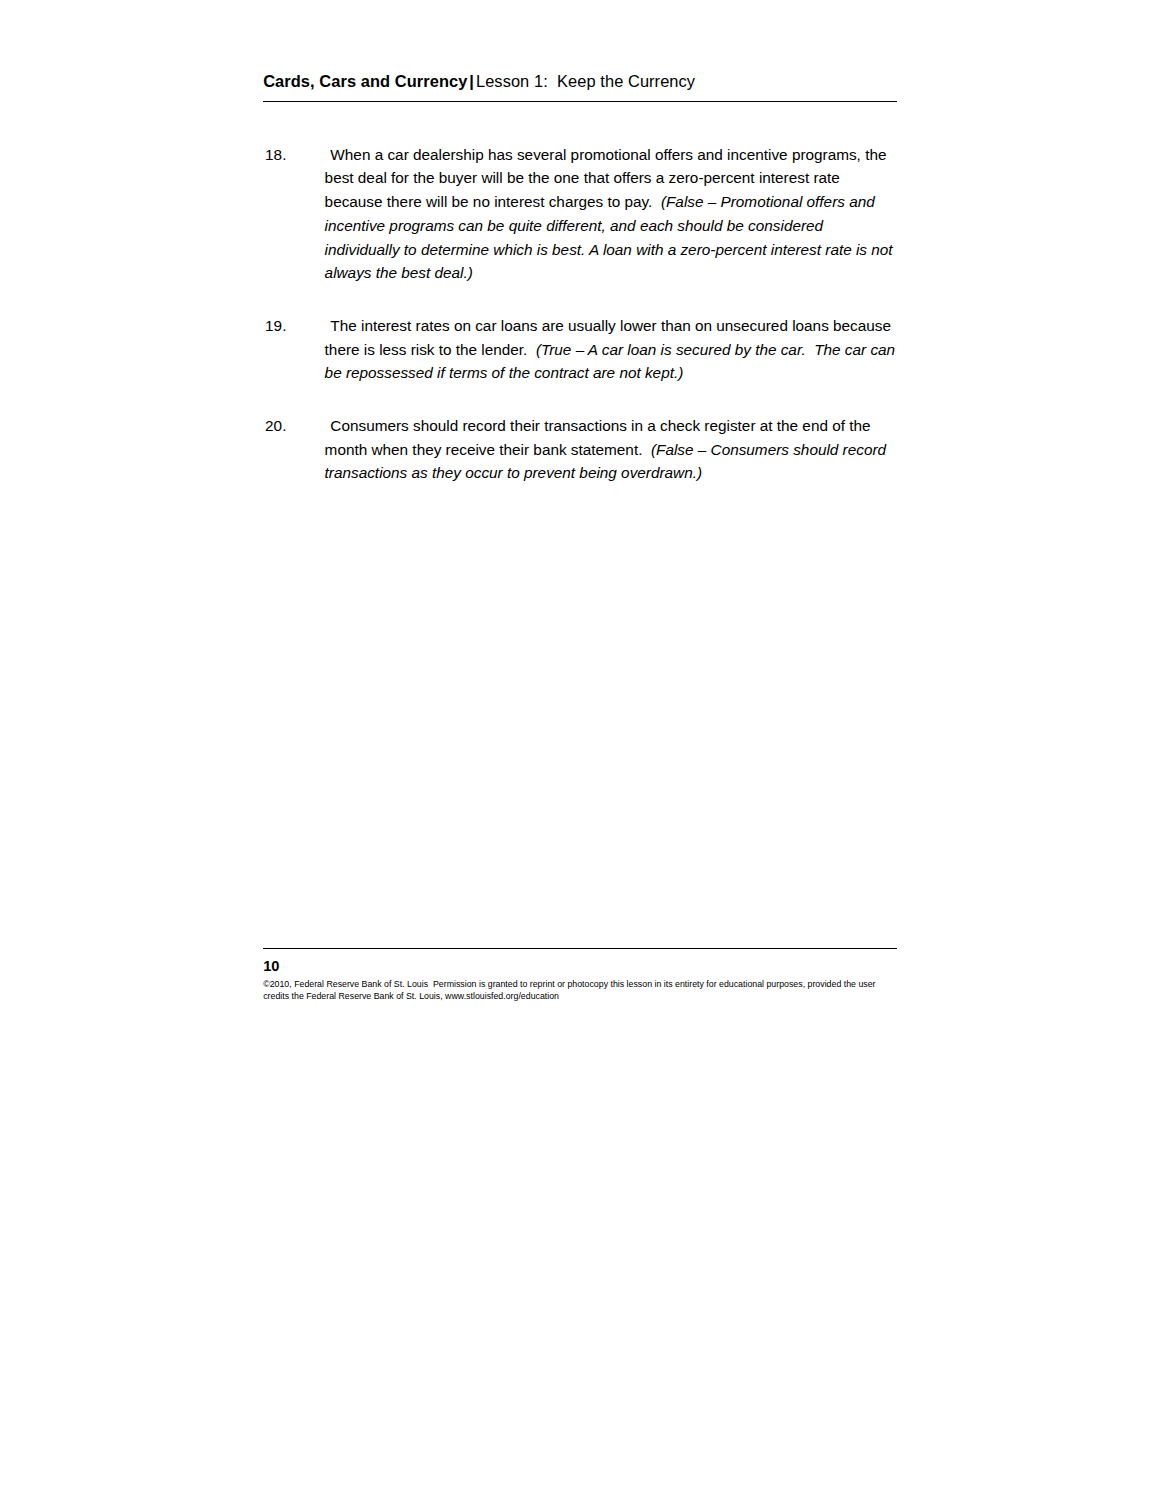Cards, Cars and Currency|Lesson 1: Keep the Currency
18. When a car dealership has several promotional offers and incentive programs, the best deal for the buyer will be the one that offers a zero-percent interest rate because there will be no interest charges to pay. (False – Promotional offers and incentive programs can be quite different, and each should be considered individually to determine which is best. A loan with a zero-percent interest rate is not always the best deal.)
19. The interest rates on car loans are usually lower than on unsecured loans because there is less risk to the lender. (True – A car loan is secured by the car. The car can be repossessed if terms of the contract are not kept.)
20. Consumers should record their transactions in a check register at the end of the month when they receive their bank statement. (False – Consumers should record transactions as they occur to prevent being overdrawn.)
10
©2010, Federal Reserve Bank of St. Louis Permission is granted to reprint or photocopy this lesson in its entirety for educational purposes, provided the user credits the Federal Reserve Bank of St. Louis, www.stlouisfed.org/education